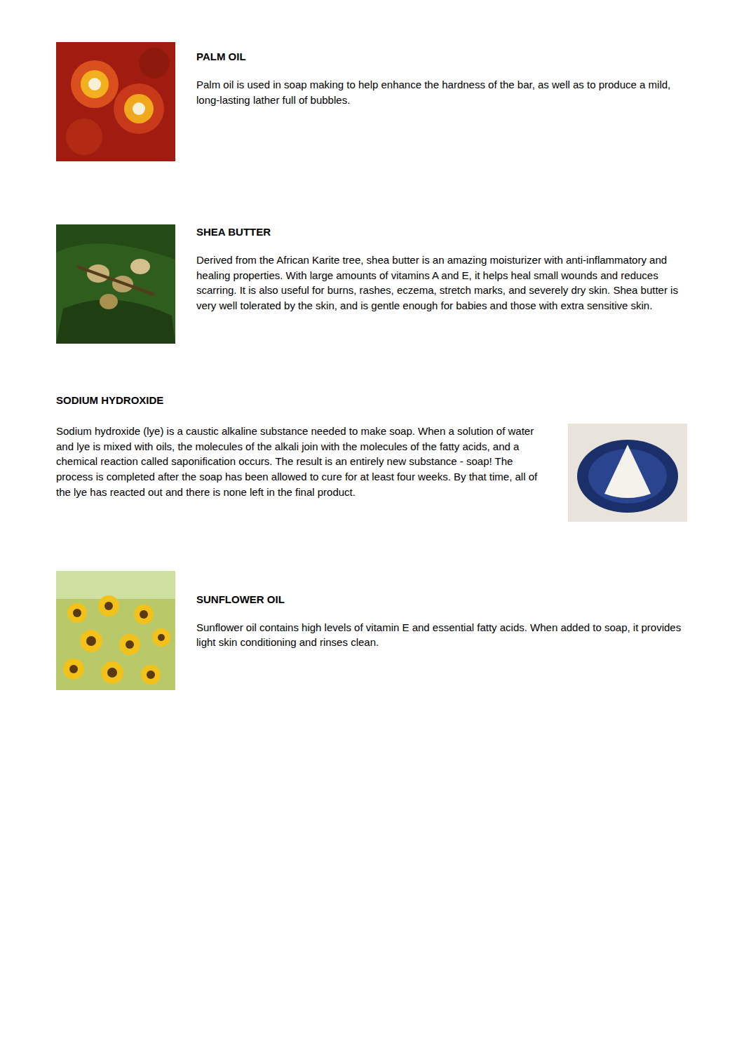Palm Oil
Palm oil is used in soap making to help enhance the hardness of the bar, as well as to produce a mild, long-lasting lather full of bubbles.
Shea Butter
Derived from the African Karite tree, shea butter is an amazing moisturizer with anti-inflammatory and healing properties. With large amounts of vitamins A and E, it helps heal small wounds and reduces scarring. It is also useful for burns, rashes, eczema, stretch marks, and severely dry skin. Shea butter is very well tolerated by the skin, and is gentle enough for babies and those with extra sensitive skin.
Sodium Hydroxide
Sodium hydroxide (lye) is a caustic alkaline substance needed to make soap. When a solution of water and lye is mixed with oils, the molecules of the alkali join with the molecules of the fatty acids, and a chemical reaction called saponification occurs. The result is an entirely new substance - soap! The process is completed after the soap has been allowed to cure for at least four weeks. By that time, all of the lye has reacted out and there is none left in the final product.
Sunflower Oil
Sunflower oil contains high levels of vitamin E and essential fatty acids. When added to soap, it provides light skin conditioning and rinses clean.